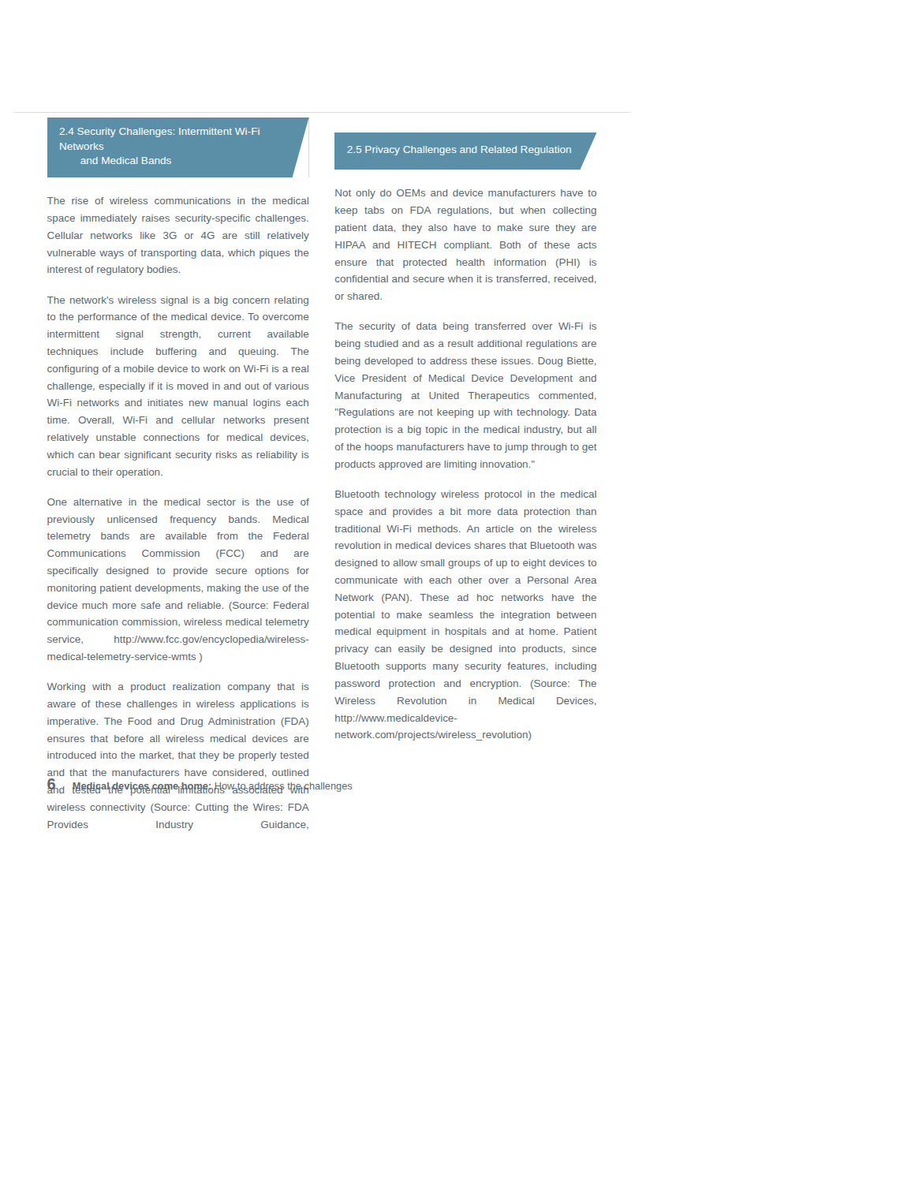2.4 Security Challenges: Intermittent Wi-Fi Networks and Medical Bands
The rise of wireless communications in the medical space immediately raises security-specific challenges. Cellular networks like 3G or 4G are still relatively vulnerable ways of transporting data, which piques the interest of regulatory bodies.
The network's wireless signal is a big concern relating to the performance of the medical device. To overcome intermittent signal strength, current available techniques include buffering and queuing. The configuring of a mobile device to work on Wi-Fi is a real challenge, especially if it is moved in and out of various Wi-Fi networks and initiates new manual logins each time. Overall, Wi-Fi and cellular networks present relatively unstable connections for medical devices, which can bear significant security risks as reliability is crucial to their operation.
One alternative in the medical sector is the use of previously unlicensed frequency bands. Medical telemetry bands are available from the Federal Communications Commission (FCC) and are specifically designed to provide secure options for monitoring patient developments, making the use of the device much more safe and reliable. (Source: Federal communication commission, wireless medical telemetry service, http://www.fcc.gov/encyclopedia/wireless-medical-telemetry-service-wmts )
Working with a product realization company that is aware of these challenges in wireless applications is imperative. The Food and Drug Administration (FDA) ensures that before all wireless medical devices are introduced into the market, that they be properly tested and that the manufacturers have considered, outlined and tested the potential limitations associated with wireless connectivity (Source: Cutting the Wires: FDA Provides Industry Guidance, http://blogs.fda.gov/fdavoice/index.php/2013/08/cutting-the-wires-fda-provides-industry-guidance)
2.5 Privacy Challenges and Related Regulation
Not only do OEMs and device manufacturers have to keep tabs on FDA regulations, but when collecting patient data, they also have to make sure they are HIPAA and HITECH compliant. Both of these acts ensure that protected health information (PHI) is confidential and secure when it is transferred, received, or shared.
The security of data being transferred over Wi-Fi is being studied and as a result additional regulations are being developed to address these issues. Doug Biette, Vice President of Medical Device Development and Manufacturing at United Therapeutics commented, "Regulations are not keeping up with technology. Data protection is a big topic in the medical industry, but all of the hoops manufacturers have to jump through to get products approved are limiting innovation."
Bluetooth technology wireless protocol in the medical space and provides a bit more data protection than traditional Wi-Fi methods. An article on the wireless revolution in medical devices shares that Bluetooth was designed to allow small groups of up to eight devices to communicate with each other over a Personal Area Network (PAN). These ad hoc networks have the potential to make seamless the integration between medical equipment in hospitals and at home. Patient privacy can easily be designed into products, since Bluetooth supports many security features, including password protection and encryption. (Source: The Wireless Revolution in Medical Devices, http://www.medicaldevice-network.com/projects/wireless_revolution)
6
Medical devices come home: How to address the challenges